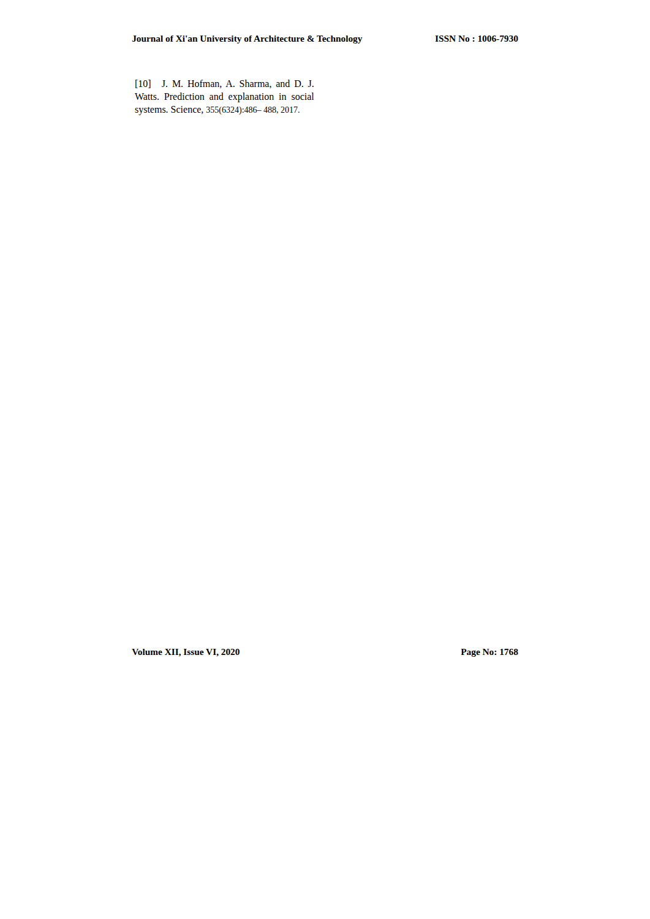Journal of Xi'an University of Architecture & Technology ISSN No : 1006-7930
[10] J. M. Hofman, A. Sharma, and D. J. Watts. Prediction and explanation in social systems. Science, 355(6324):486– 488, 2017.
Volume XII, Issue VI, 2020 Page No: 1768